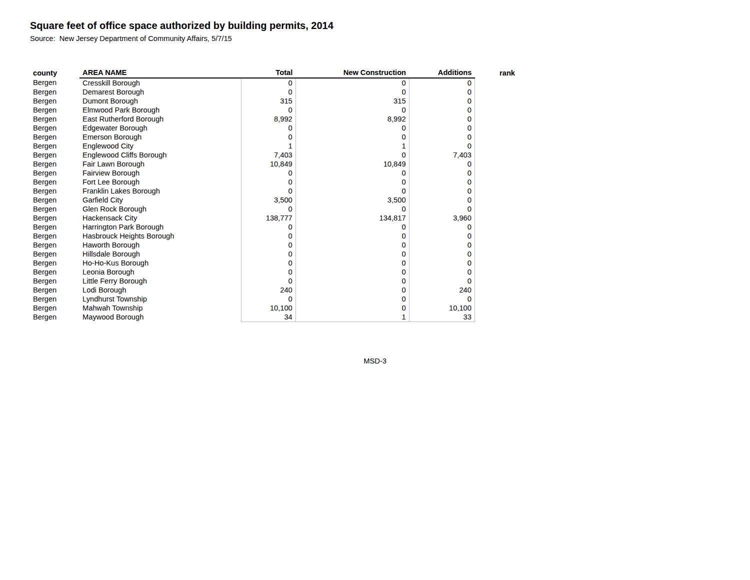Square feet of office space authorized by building permits, 2014
Source: New Jersey Department of Community Affairs, 5/7/15
| county | AREA NAME | Total | New Construction | Additions | rank |
| --- | --- | --- | --- | --- | --- |
| Bergen | Cresskill Borough | 0 | 0 | 0 | |
| Bergen | Demarest Borough | 0 | 0 | 0 | |
| Bergen | Dumont Borough | 315 | 315 | 0 | |
| Bergen | Elmwood Park Borough | 0 | 0 | 0 | |
| Bergen | East Rutherford Borough | 8,992 | 8,992 | 0 | |
| Bergen | Edgewater Borough | 0 | 0 | 0 | |
| Bergen | Emerson Borough | 0 | 0 | 0 | |
| Bergen | Englewood City | 1 | 1 | 0 | |
| Bergen | Englewood Cliffs Borough | 7,403 | 0 | 7,403 | |
| Bergen | Fair Lawn Borough | 10,849 | 10,849 | 0 | |
| Bergen | Fairview Borough | 0 | 0 | 0 | |
| Bergen | Fort Lee Borough | 0 | 0 | 0 | |
| Bergen | Franklin Lakes Borough | 0 | 0 | 0 | |
| Bergen | Garfield City | 3,500 | 3,500 | 0 | |
| Bergen | Glen Rock Borough | 0 | 0 | 0 | |
| Bergen | Hackensack City | 138,777 | 134,817 | 3,960 | |
| Bergen | Harrington Park Borough | 0 | 0 | 0 | |
| Bergen | Hasbrouck Heights Borough | 0 | 0 | 0 | |
| Bergen | Haworth Borough | 0 | 0 | 0 | |
| Bergen | Hillsdale Borough | 0 | 0 | 0 | |
| Bergen | Ho-Ho-Kus Borough | 0 | 0 | 0 | |
| Bergen | Leonia Borough | 0 | 0 | 0 | |
| Bergen | Little Ferry Borough | 0 | 0 | 0 | |
| Bergen | Lodi Borough | 240 | 0 | 240 | |
| Bergen | Lyndhurst Township | 0 | 0 | 0 | |
| Bergen | Mahwah Township | 10,100 | 0 | 10,100 | |
| Bergen | Maywood Borough | 34 | 1 | 33 | |
MSD-3